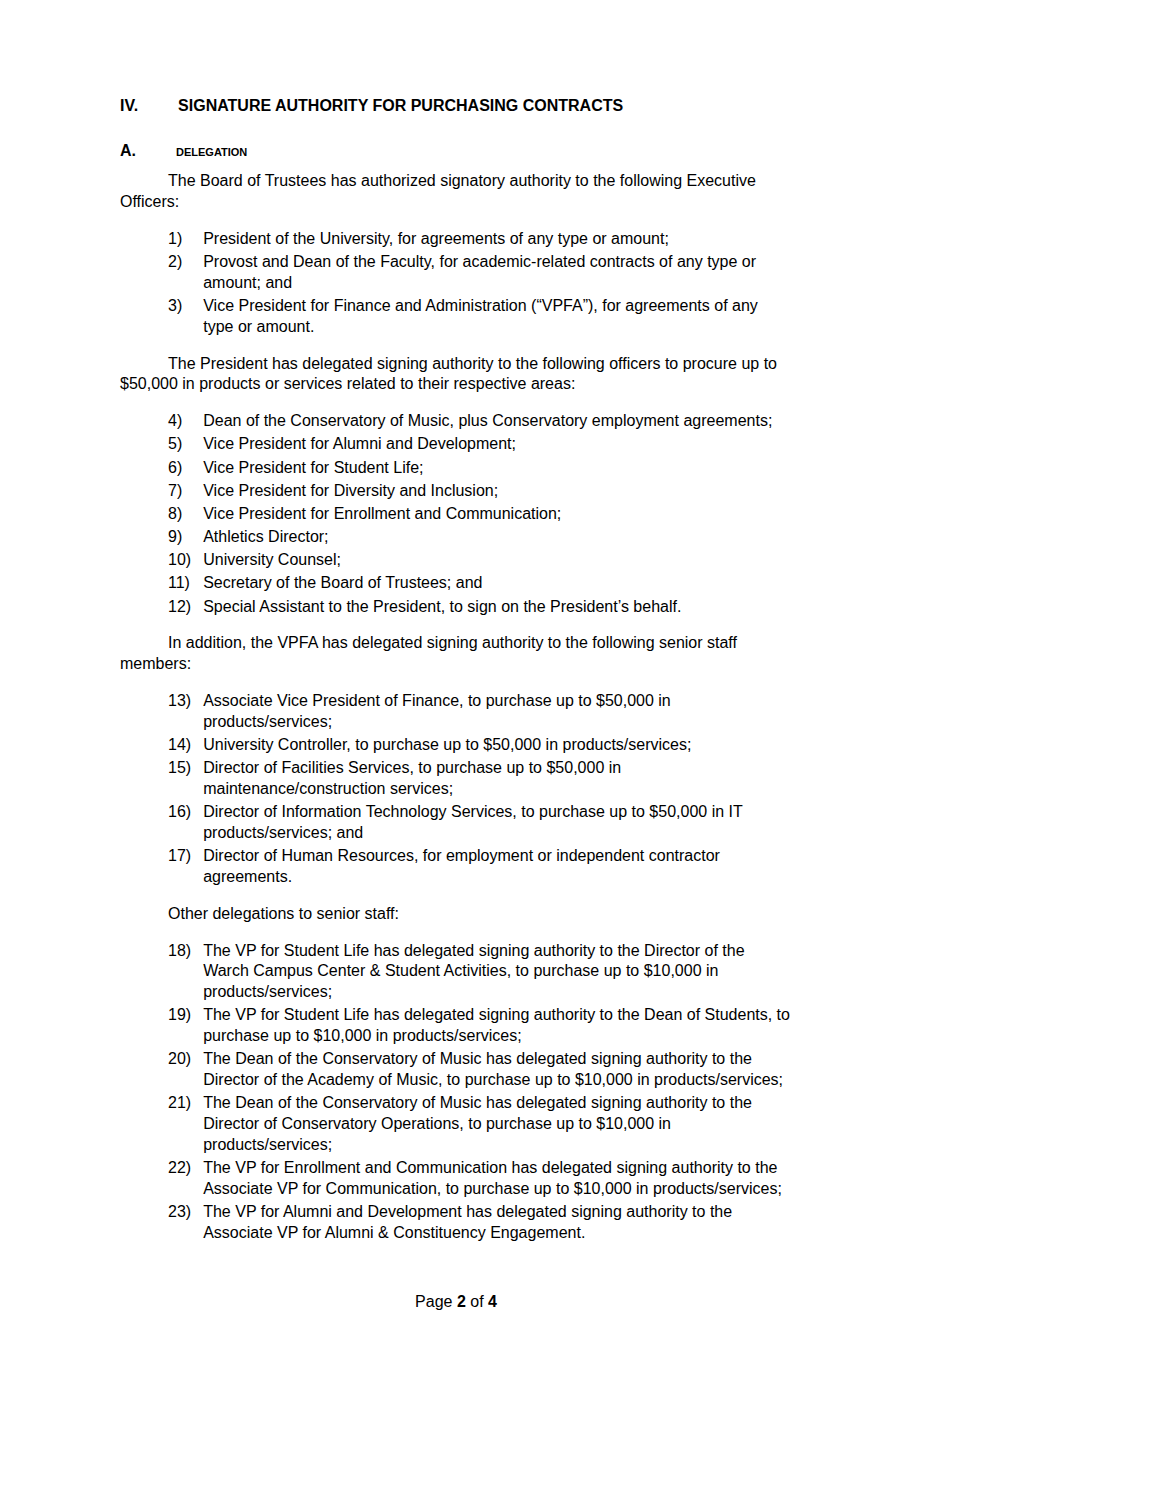IV. SIGNATURE AUTHORITY FOR PURCHASING CONTRACTS
A. Delegation
The Board of Trustees has authorized signatory authority to the following Executive Officers:
1) President of the University, for agreements of any type or amount;
2) Provost and Dean of the Faculty, for academic-related contracts of any type or amount; and
3) Vice President for Finance and Administration (“VPFA”), for agreements of any type or amount.
The President has delegated signing authority to the following officers to procure up to $50,000 in products or services related to their respective areas:
4) Dean of the Conservatory of Music, plus Conservatory employment agreements;
5) Vice President for Alumni and Development;
6) Vice President for Student Life;
7) Vice President for Diversity and Inclusion;
8) Vice President for Enrollment and Communication;
9) Athletics Director;
10) University Counsel;
11) Secretary of the Board of Trustees; and
12) Special Assistant to the President, to sign on the President’s behalf.
In addition, the VPFA has delegated signing authority to the following senior staff members:
13) Associate Vice President of Finance, to purchase up to $50,000 in products/services;
14) University Controller, to purchase up to $50,000 in products/services;
15) Director of Facilities Services, to purchase up to $50,000 in maintenance/construction services;
16) Director of Information Technology Services, to purchase up to $50,000 in IT products/services; and
17) Director of Human Resources, for employment or independent contractor agreements.
Other delegations to senior staff:
18) The VP for Student Life has delegated signing authority to the Director of the Warch Campus Center & Student Activities, to purchase up to $10,000 in products/services;
19) The VP for Student Life has delegated signing authority to the Dean of Students, to purchase up to $10,000 in products/services;
20) The Dean of the Conservatory of Music has delegated signing authority to the Director of the Academy of Music, to purchase up to $10,000 in products/services;
21) The Dean of the Conservatory of Music has delegated signing authority to the Director of Conservatory Operations, to purchase up to $10,000 in products/services;
22) The VP for Enrollment and Communication has delegated signing authority to the Associate VP for Communication, to purchase up to $10,000 in products/services;
23) The VP for Alumni and Development has delegated signing authority to the Associate VP for Alumni & Constituency Engagement.
Page 2 of 4